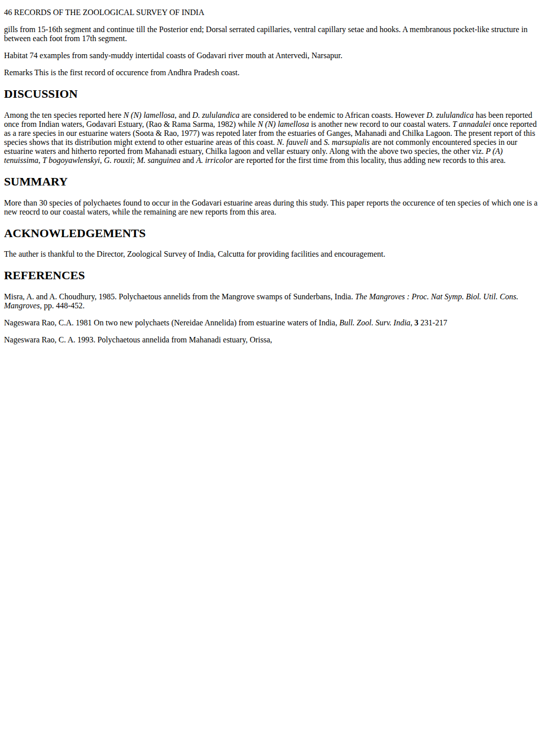46 RECORDS OF THE ZOOLOGICAL SURVEY OF INDIA
gills from 15-16th segment and continue till the Posterior end; Dorsal serrated capillaries, ventral capillary setae and hooks. A membranous pocket-like structure in between each foot from 17th segment.
Habitat 74 examples from sandy-muddy intertidal coasts of Godavari river mouth at Antervedi, Narsapur.
Remarks This is the first record of occurence from Andhra Pradesh coast.
DISCUSSION
Among the ten species reported here N (N) lamellosa, and D. zululandica are considered to be endemic to African coasts. However D. zululandica has been reported once from Indian waters, Godavari Estuary, (Rao & Rama Sarma, 1982) while N (N) lamellosa is another new record to our coastal waters. T annadalei once reported as a rare species in our estuarine waters (Soota & Rao, 1977) was repoted later from the estuaries of Ganges, Mahanadi and Chilka Lagoon. The present report of this species shows that its distribution might extend to other estuarine areas of this coast. N. fauveli and S. marsupialis are not commonly encountered species in our estuarine waters and hitherto reported from Mahanadi estuary, Chilka lagoon and vellar estuary only. Along with the above two species, the other viz. P (A) tenuissima, T bogoyawlenskyi, G. rouxii; M. sanguinea and A. irricolor are reported for the first time from this locality, thus adding new records to this area.
SUMMARY
More than 30 species of polychaetes found to occur in the Godavari estuarine areas during this study. This paper reports the occurence of ten species of which one is a new reocrd to our coastal waters, while the remaining are new reports from this area.
ACKNOWLEDGEMENTS
The auther is thankful to the Director, Zoological Survey of India, Calcutta for providing facilities and encouragement.
REFERENCES
Misra, A. and A. Choudhury, 1985. Polychaetous annelids from the Mangrove swamps of Sunderbans, India. The Mangroves : Proc. Nat Symp. Biol. Util. Cons. Mangroves, pp. 448-452.
Nageswara Rao, C.A. 1981 On two new polychaets (Nereidae Annelida) from estuarine waters of India, Bull. Zool. Surv. India, 3 231-217
Nageswara Rao, C. A. 1993. Polychaetous annelida from Mahanadi estuary, Orissa,